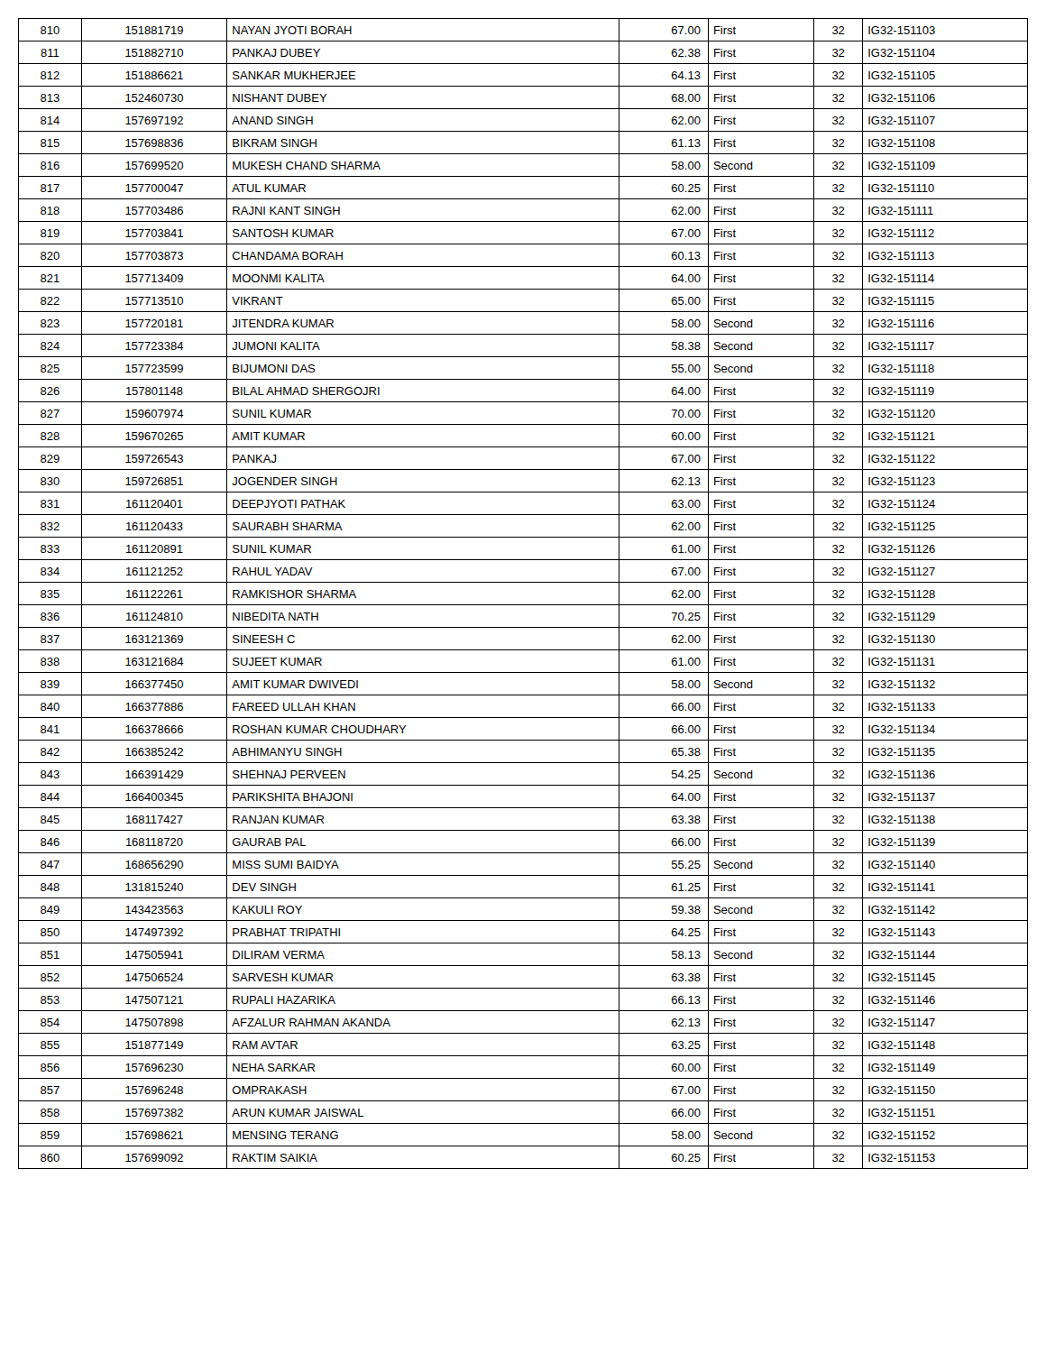| 810 | 151881719 | NAYAN JYOTI BORAH | 67.00 | First | 32 | IG32-151103 |
| 811 | 151882710 | PANKAJ DUBEY | 62.38 | First | 32 | IG32-151104 |
| 812 | 151886621 | SANKAR MUKHERJEE | 64.13 | First | 32 | IG32-151105 |
| 813 | 152460730 | NISHANT DUBEY | 68.00 | First | 32 | IG32-151106 |
| 814 | 157697192 | ANAND SINGH | 62.00 | First | 32 | IG32-151107 |
| 815 | 157698836 | BIKRAM SINGH | 61.13 | First | 32 | IG32-151108 |
| 816 | 157699520 | MUKESH CHAND SHARMA | 58.00 | Second | 32 | IG32-151109 |
| 817 | 157700047 | ATUL KUMAR | 60.25 | First | 32 | IG32-151110 |
| 818 | 157703486 | RAJNI KANT SINGH | 62.00 | First | 32 | IG32-151111 |
| 819 | 157703841 | SANTOSH KUMAR | 67.00 | First | 32 | IG32-151112 |
| 820 | 157703873 | CHANDAMA BORAH | 60.13 | First | 32 | IG32-151113 |
| 821 | 157713409 | MOONMI KALITA | 64.00 | First | 32 | IG32-151114 |
| 822 | 157713510 | VIKRANT | 65.00 | First | 32 | IG32-151115 |
| 823 | 157720181 | JITENDRA KUMAR | 58.00 | Second | 32 | IG32-151116 |
| 824 | 157723384 | JUMONI KALITA | 58.38 | Second | 32 | IG32-151117 |
| 825 | 157723599 | BIJUMONI DAS | 55.00 | Second | 32 | IG32-151118 |
| 826 | 157801148 | BILAL AHMAD SHERGOJRI | 64.00 | First | 32 | IG32-151119 |
| 827 | 159607974 | SUNIL KUMAR | 70.00 | First | 32 | IG32-151120 |
| 828 | 159670265 | AMIT KUMAR | 60.00 | First | 32 | IG32-151121 |
| 829 | 159726543 | PANKAJ | 67.00 | First | 32 | IG32-151122 |
| 830 | 159726851 | JOGENDER SINGH | 62.13 | First | 32 | IG32-151123 |
| 831 | 161120401 | DEEPJYOTI PATHAK | 63.00 | First | 32 | IG32-151124 |
| 832 | 161120433 | SAURABH SHARMA | 62.00 | First | 32 | IG32-151125 |
| 833 | 161120891 | SUNIL KUMAR | 61.00 | First | 32 | IG32-151126 |
| 834 | 161121252 | RAHUL YADAV | 67.00 | First | 32 | IG32-151127 |
| 835 | 161122261 | RAMKISHOR SHARMA | 62.00 | First | 32 | IG32-151128 |
| 836 | 161124810 | NIBEDITA NATH | 70.25 | First | 32 | IG32-151129 |
| 837 | 163121369 | SINEESH C | 62.00 | First | 32 | IG32-151130 |
| 838 | 163121684 | SUJEET KUMAR | 61.00 | First | 32 | IG32-151131 |
| 839 | 166377450 | AMIT KUMAR DWIVEDI | 58.00 | Second | 32 | IG32-151132 |
| 840 | 166377886 | FAREED ULLAH KHAN | 66.00 | First | 32 | IG32-151133 |
| 841 | 166378666 | ROSHAN KUMAR CHOUDHARY | 66.00 | First | 32 | IG32-151134 |
| 842 | 166385242 | ABHIMANYU SINGH | 65.38 | First | 32 | IG32-151135 |
| 843 | 166391429 | SHEHNAJ PERVEEN | 54.25 | Second | 32 | IG32-151136 |
| 844 | 166400345 | PARIKSHITA BHAJONI | 64.00 | First | 32 | IG32-151137 |
| 845 | 168117427 | RANJAN KUMAR | 63.38 | First | 32 | IG32-151138 |
| 846 | 168118720 | GAURAB PAL | 66.00 | First | 32 | IG32-151139 |
| 847 | 168656290 | MISS SUMI BAIDYA | 55.25 | Second | 32 | IG32-151140 |
| 848 | 131815240 | DEV SINGH | 61.25 | First | 32 | IG32-151141 |
| 849 | 143423563 | KAKULI ROY | 59.38 | Second | 32 | IG32-151142 |
| 850 | 147497392 | PRABHAT TRIPATHI | 64.25 | First | 32 | IG32-151143 |
| 851 | 147505941 | DILIRAM VERMA | 58.13 | Second | 32 | IG32-151144 |
| 852 | 147506524 | SARVESH KUMAR | 63.38 | First | 32 | IG32-151145 |
| 853 | 147507121 | RUPALI HAZARIKA | 66.13 | First | 32 | IG32-151146 |
| 854 | 147507898 | AFZALUR RAHMAN AKANDA | 62.13 | First | 32 | IG32-151147 |
| 855 | 151877149 | RAM AVTAR | 63.25 | First | 32 | IG32-151148 |
| 856 | 157696230 | NEHA SARKAR | 60.00 | First | 32 | IG32-151149 |
| 857 | 157696248 | OMPRAKASH | 67.00 | First | 32 | IG32-151150 |
| 858 | 157697382 | ARUN KUMAR JAISWAL | 66.00 | First | 32 | IG32-151151 |
| 859 | 157698621 | MENSING TERANG | 58.00 | Second | 32 | IG32-151152 |
| 860 | 157699092 | RAKTIM SAIKIA | 60.25 | First | 32 | IG32-151153 |